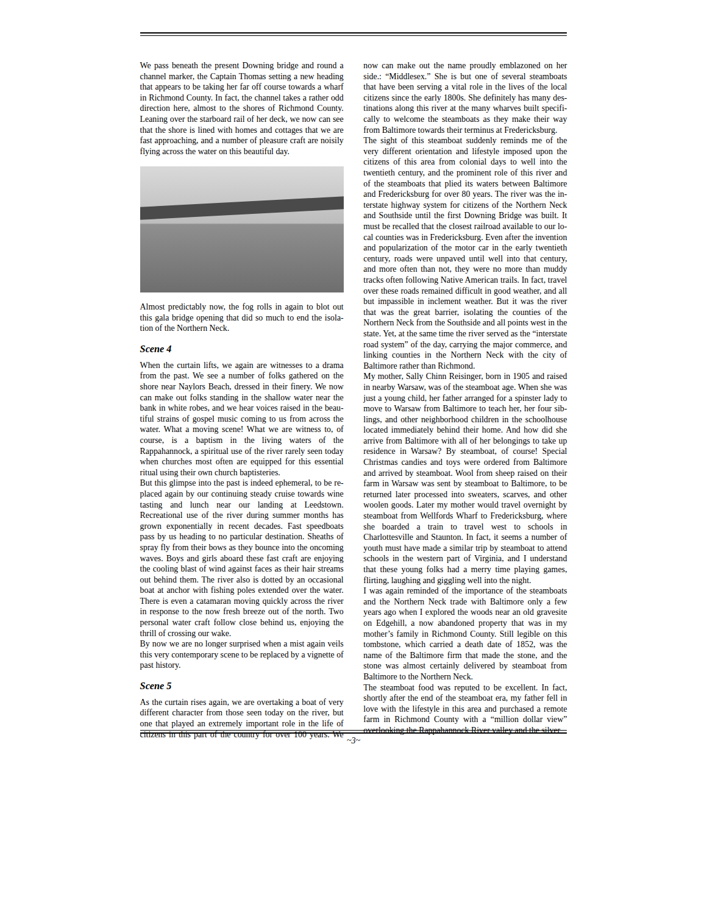We pass beneath the present Downing bridge and round a channel marker, the Captain Thomas setting a new heading that appears to be taking her far off course towards a wharf in Richmond County. In fact, the channel takes a rather odd direction here, almost to the shores of Richmond County. Leaning over the starboard rail of her deck, we now can see that the shore is lined with homes and cottages that we are fast approaching, and a number of pleasure craft are noisily flying across the water on this beautiful day.
Almost predictably now, the fog rolls in again to blot out this gala bridge opening that did so much to end the isolation of the Northern Neck.
Scene 4
When the curtain lifts, we again are witnesses to a drama from the past. We see a number of folks gathered on the shore near Naylors Beach, dressed in their finery. We now can make out folks standing in the shallow water near the bank in white robes, and we hear voices raised in the beautiful strains of gospel music coming to us from across the water. What a moving scene! What we are witness to, of course, is a baptism in the living waters of the Rappahannock, a spiritual use of the river rarely seen today when churches most often are equipped for this essential ritual using their own church baptisteries.
But this glimpse into the past is indeed ephemeral, to be replaced again by our continuing steady cruise towards wine tasting and lunch near our landing at Leedstown. Recreational use of the river during summer months has grown exponentially in recent decades. Fast speedboats pass by us heading to no particular destination. Sheaths of spray fly from their bows as they bounce into the oncoming waves. Boys and girls aboard these fast craft are enjoying the cooling blast of wind against faces as their hair streams out behind them. The river also is dotted by an occasional boat at anchor with fishing poles extended over the water. There is even a catamaran moving quickly across the river in response to the now fresh breeze out of the north. Two personal water craft follow close behind us, enjoying the thrill of crossing our wake.
By now we are no longer surprised when a mist again veils this very contemporary scene to be replaced by a vignette of past history.
Scene 5
As the curtain rises again, we are overtaking a boat of very different character from those seen today on the river, but one that played an extremely important role in the life of citizens in this part of the country for over 100 years. We now can make out the name proudly emblazoned on her side.: “Middlesex.” She is but one of several steamboats that have been serving a vital role in the lives of the local citizens since the early 1800s. She definitely has many destinations along this river at the many wharves built specifically to welcome the steamboats as they make their way from Baltimore towards their terminus at Fredericksburg.
The sight of this steamboat suddenly reminds me of the very different orientation and lifestyle imposed upon the citizens of this area from colonial days to well into the twentieth century, and the prominent role of this river and of the steamboats that plied its waters between Baltimore and Fredericksburg for over 80 years. The river was the interstate highway system for citizens of the Northern Neck and Southside until the first Downing Bridge was built. It must be recalled that the closest railroad available to our local counties was in Fredericksburg. Even after the invention and popularization of the motor car in the early twentieth century, roads were unpaved until well into that century, and more often than not, they were no more than muddy tracks often following Native American trails. In fact, travel over these roads remained difficult in good weather, and all but impassible in inclement weather. But it was the river that was the great barrier, isolating the counties of the Northern Neck from the Southside and all points west in the state. Yet, at the same time the river served as the “interstate road system” of the day, carrying the major commerce, and linking counties in the Northern Neck with the city of Baltimore rather than Richmond.
My mother, Sally Chinn Reisinger, born in 1905 and raised in nearby Warsaw, was of the steamboat age. When she was just a young child, her father arranged for a spinster lady to move to Warsaw from Baltimore to teach her, her four siblings, and other neighborhood children in the schoolhouse located immediately behind their home. And how did she arrive from Baltimore with all of her belongings to take up residence in Warsaw? By steamboat, of course! Special Christmas candies and toys were ordered from Baltimore and arrived by steamboat. Wool from sheep raised on their farm in Warsaw was sent by steamboat to Baltimore, to be returned later processed into sweaters, scarves, and other woolen goods. Later my mother would travel overnight by steamboat from Wellfords Wharf to Fredericksburg, where she boarded a train to travel west to schools in Charlottesville and Staunton. In fact, it seems a number of youth must have made a similar trip by steamboat to attend schools in the western part of Virginia, and I understand that these young folks had a merry time playing games, flirting, laughing and giggling well into the night.
I was again reminded of the importance of the steamboats and the Northern Neck trade with Baltimore only a few years ago when I explored the woods near an old gravesite on Edgehill, a now abandoned property that was in my mother’s family in Richmond County. Still legible on this tombstone, which carried a death date of 1852, was the name of the Baltimore firm that made the stone, and the stone was almost certainly delivered by steamboat from Baltimore to the Northern Neck.
The steamboat food was reputed to be excellent. In fact, shortly after the end of the steamboat era, my father fell in love with the lifestyle in this area and purchased a remote farm in Richmond County with a “million dollar view” overlooking the Rappahannock River valley and the silver
~3~